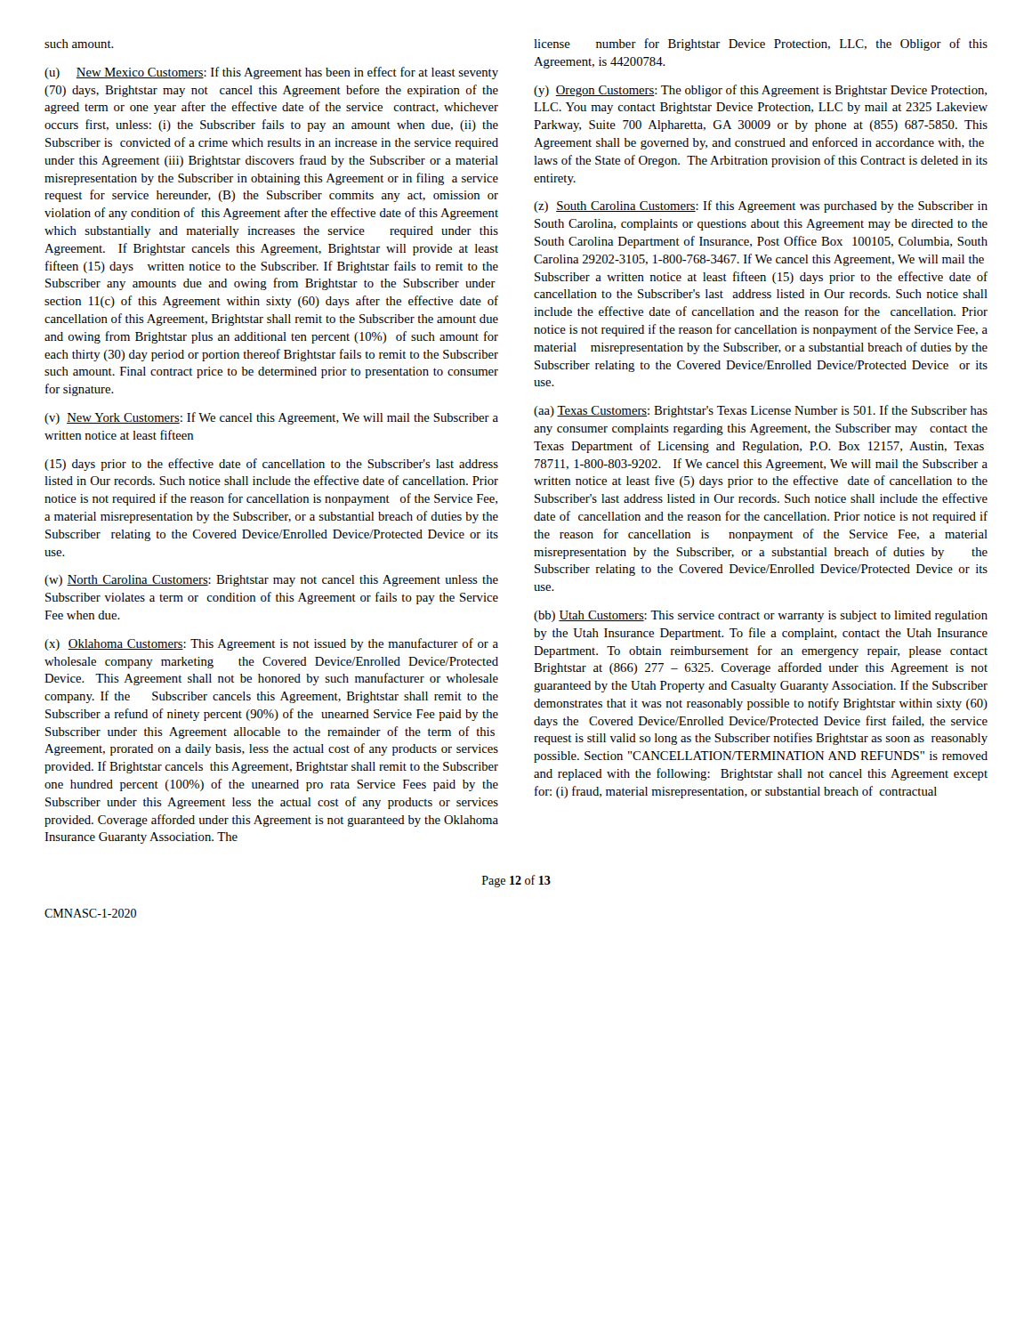such amount.
(u) New Mexico Customers: If this Agreement has been in effect for at least seventy (70) days, Brightstar may not cancel this Agreement before the expiration of the agreed term or one year after the effective date of the service contract, whichever occurs first, unless: (i) the Subscriber fails to pay an amount when due, (ii) the Subscriber is convicted of a crime which results in an increase in the service required under this Agreement (iii) Brightstar discovers fraud by the Subscriber or a material misrepresentation by the Subscriber in obtaining this Agreement or in filing a service request for service hereunder, (B) the Subscriber commits any act, omission or violation of any condition of this Agreement after the effective date of this Agreement which substantially and materially increases the service required under this Agreement. If Brightstar cancels this Agreement, Brightstar will provide at least fifteen (15) days written notice to the Subscriber. If Brightstar fails to remit to the Subscriber any amounts due and owing from Brightstar to the Subscriber under section 11(c) of this Agreement within sixty (60) days after the effective date of cancellation of this Agreement, Brightstar shall remit to the Subscriber the amount due and owing from Brightstar plus an additional ten percent (10%) of such amount for each thirty (30) day period or portion thereof Brightstar fails to remit to the Subscriber such amount. Final contract price to be determined prior to presentation to consumer for signature.
(v) New York Customers: If We cancel this Agreement, We will mail the Subscriber a written notice at least fifteen
(15) days prior to the effective date of cancellation to the Subscriber's last address listed in Our records. Such notice shall include the effective date of cancellation. Prior notice is not required if the reason for cancellation is nonpayment of the Service Fee, a material misrepresentation by the Subscriber, or a substantial breach of duties by the Subscriber relating to the Covered Device/Enrolled Device/Protected Device or its use.
(w) North Carolina Customers: Brightstar may not cancel this Agreement unless the Subscriber violates a term or condition of this Agreement or fails to pay the Service Fee when due.
(x) Oklahoma Customers: This Agreement is not issued by the manufacturer of or a wholesale company marketing the Covered Device/Enrolled Device/Protected Device. This Agreement shall not be honored by such manufacturer or wholesale company. If the Subscriber cancels this Agreement, Brightstar shall remit to the Subscriber a refund of ninety percent (90%) of the unearned Service Fee paid by the Subscriber under this Agreement allocable to the remainder of the term of this Agreement, prorated on a daily basis, less the actual cost of any products or services provided. If Brightstar cancels this Agreement, Brightstar shall remit to the Subscriber one hundred percent (100%) of the unearned pro rata Service Fees paid by the Subscriber under this Agreement less the actual cost of any products or services provided. Coverage afforded under this Agreement is not guaranteed by the Oklahoma Insurance Guaranty Association. The
license number for Brightstar Device Protection, LLC, the Obligor of this Agreement, is 44200784.
(y) Oregon Customers: The obligor of this Agreement is Brightstar Device Protection, LLC. You may contact Brightstar Device Protection, LLC by mail at 2325 Lakeview Parkway, Suite 700 Alpharetta, GA 30009 or by phone at (855) 687-5850. This Agreement shall be governed by, and construed and enforced in accordance with, the laws of the State of Oregon. The Arbitration provision of this Contract is deleted in its entirety.
(z) South Carolina Customers: If this Agreement was purchased by the Subscriber in South Carolina, complaints or questions about this Agreement may be directed to the South Carolina Department of Insurance, Post Office Box 100105, Columbia, South Carolina 29202-3105, 1-800-768-3467. If We cancel this Agreement, We will mail the Subscriber a written notice at least fifteen (15) days prior to the effective date of cancellation to the Subscriber's last address listed in Our records. Such notice shall include the effective date of cancellation and the reason for the cancellation. Prior notice is not required if the reason for cancellation is nonpayment of the Service Fee, a material misrepresentation by the Subscriber, or a substantial breach of duties by the Subscriber relating to the Covered Device/Enrolled Device/Protected Device or its use.
(aa) Texas Customers: Brightstar's Texas License Number is 501. If the Subscriber has any consumer complaints regarding this Agreement, the Subscriber may contact the Texas Department of Licensing and Regulation, P.O. Box 12157, Austin, Texas 78711, 1-800-803-9202. If We cancel this Agreement, We will mail the Subscriber a written notice at least five (5) days prior to the effective date of cancellation to the Subscriber's last address listed in Our records. Such notice shall include the effective date of cancellation and the reason for the cancellation. Prior notice is not required if the reason for cancellation is nonpayment of the Service Fee, a material misrepresentation by the Subscriber, or a substantial breach of duties by the Subscriber relating to the Covered Device/Enrolled Device/Protected Device or its use.
(bb) Utah Customers: This service contract or warranty is subject to limited regulation by the Utah Insurance Department. To file a complaint, contact the Utah Insurance Department. To obtain reimbursement for an emergency repair, please contact Brightstar at (866) 277 – 6325. Coverage afforded under this Agreement is not guaranteed by the Utah Property and Casualty Guaranty Association. If the Subscriber demonstrates that it was not reasonably possible to notify Brightstar within sixty (60) days the Covered Device/Enrolled Device/Protected Device first failed, the service request is still valid so long as the Subscriber notifies Brightstar as soon as reasonably possible. Section "CANCELLATION/TERMINATION AND REFUNDS" is removed and replaced with the following: Brightstar shall not cancel this Agreement except for: (i) fraud, material misrepresentation, or substantial breach of contractual
Page 12 of 13
CMNASC-1-2020